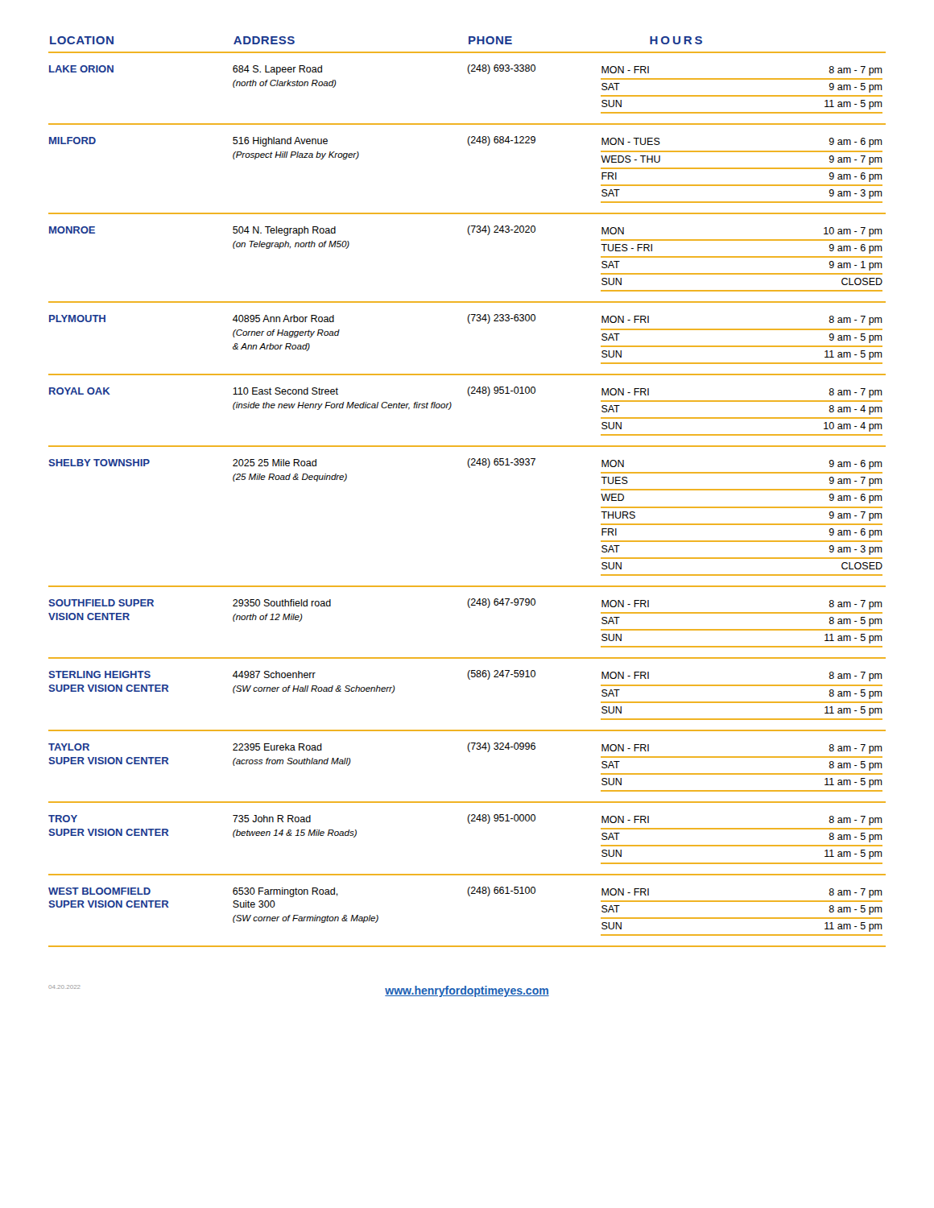| LOCATION | ADDRESS | PHONE | HOURS |
| --- | --- | --- | --- |
| LAKE ORION | 684 S. Lapeer Road (north of Clarkston Road) | (248) 693-3380 | / MON - FRI / 8 am - 7 pm / / SAT / 9 am - 5 pm / / SUN / 11 am - 5 pm / |
| MILFORD | 516 Highland Avenue (Prospect Hill Plaza by Kroger) | (248) 684-1229 | / MON - TUES / 9 am - 6 pm / / WEDS - THU / 9 am - 7 pm / / FRI / 9 am - 6 pm / / SAT / 9 am - 3 pm / |
| MONROE | 504 N. Telegraph Road (on Telegraph, north of M50) | (734) 243-2020 | / MON / 10 am - 7 pm / / TUES - FRI / 9 am - 6 pm / / SAT / 9 am - 1 pm / / SUN / CLOSED / |
| PLYMOUTH | 40895 Ann Arbor Road (Corner of Haggerty Road & Ann Arbor Road) | (734) 233-6300 | / MON - FRI / 8 am - 7 pm / / SAT / 9 am - 5 pm / / SUN / 11 am - 5 pm / |
| ROYAL OAK | 110 East Second Street (inside the new Henry Ford Medical Center, first floor) | (248) 951-0100 | / MON - FRI / 8 am - 7 pm / / SAT / 8 am - 4 pm / / SUN / 10 am - 4 pm / |
| SHELBY TOWNSHIP | 2025 25 Mile Road (25 Mile Road & Dequindre) | (248) 651-3937 | / MON / 9 am - 6 pm / / TUES / 9 am - 7 pm / / WED / 9 am - 6 pm / / THURS / 9 am - 7 pm / / FRI / 9 am - 6 pm / / SAT / 9 am - 3 pm / / SUN / CLOSED / |
| SOUTHFIELD SUPER VISION CENTER | 29350 Southfield road (north of 12 Mile) | (248) 647-9790 | / MON - FRI / 8 am - 7 pm / / SAT / 8 am - 5 pm / / SUN / 11 am - 5 pm / |
| STERLING HEIGHTS SUPER VISION CENTER | 44987 Schoenherr (SW corner of Hall Road & Schoenherr) | (586) 247-5910 | / MON - FRI / 8 am - 7 pm / / SAT / 8 am - 5 pm / / SUN / 11 am - 5 pm / |
| TAYLOR SUPER VISION CENTER | 22395 Eureka Road (across from Southland Mall) | (734) 324-0996 | / MON - FRI / 8 am - 7 pm / / SAT / 8 am - 5 pm / / SUN / 11 am - 5 pm / |
| TROY SUPER VISION CENTER | 735 John R Road (between 14 & 15 Mile Roads) | (248) 951-0000 | / MON - FRI / 8 am - 7 pm / / SAT / 8 am - 5 pm / / SUN / 11 am - 5 pm / |
| WEST BLOOMFIELD SUPER VISION CENTER | 6530 Farmington Road, Suite 300 (SW corner of Farmington & Maple) | (248) 661-5100 | / MON - FRI / 8 am - 7 pm / / SAT / 8 am - 5 pm / / SUN / 11 am - 5 pm / |
www.henryfordoptimeyes.com
04.20.2022